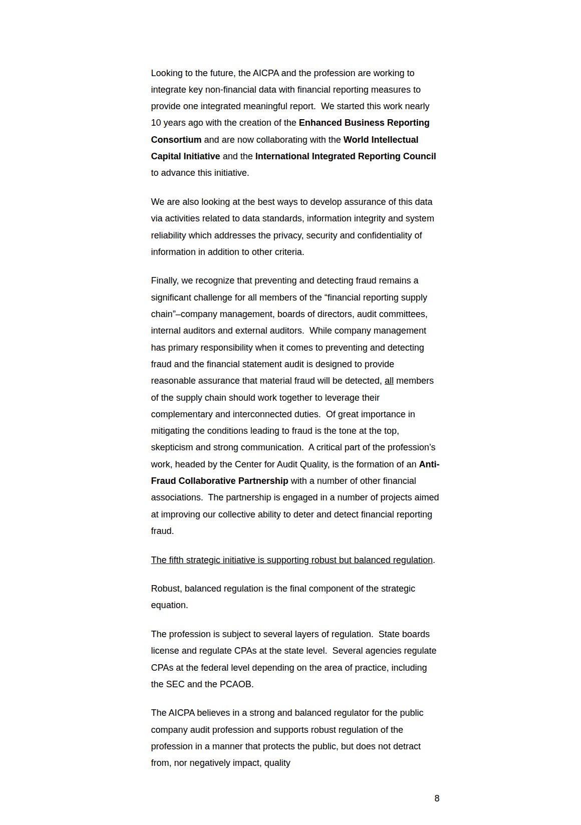Looking to the future, the AICPA and the profession are working to integrate key non-financial data with financial reporting measures to provide one integrated meaningful report. We started this work nearly 10 years ago with the creation of the Enhanced Business Reporting Consortium and are now collaborating with the World Intellectual Capital Initiative and the International Integrated Reporting Council to advance this initiative.
We are also looking at the best ways to develop assurance of this data via activities related to data standards, information integrity and system reliability which addresses the privacy, security and confidentiality of information in addition to other criteria.
Finally, we recognize that preventing and detecting fraud remains a significant challenge for all members of the “financial reporting supply chain”–company management, boards of directors, audit committees, internal auditors and external auditors. While company management has primary responsibility when it comes to preventing and detecting fraud and the financial statement audit is designed to provide reasonable assurance that material fraud will be detected, all members of the supply chain should work together to leverage their complementary and interconnected duties. Of great importance in mitigating the conditions leading to fraud is the tone at the top, skepticism and strong communication. A critical part of the profession’s work, headed by the Center for Audit Quality, is the formation of an Anti-Fraud Collaborative Partnership with a number of other financial associations. The partnership is engaged in a number of projects aimed at improving our collective ability to deter and detect financial reporting fraud.
The fifth strategic initiative is supporting robust but balanced regulation.
Robust, balanced regulation is the final component of the strategic equation.
The profession is subject to several layers of regulation. State boards license and regulate CPAs at the state level. Several agencies regulate CPAs at the federal level depending on the area of practice, including the SEC and the PCAOB.
The AICPA believes in a strong and balanced regulator for the public company audit profession and supports robust regulation of the profession in a manner that protects the public, but does not detract from, nor negatively impact, quality
8